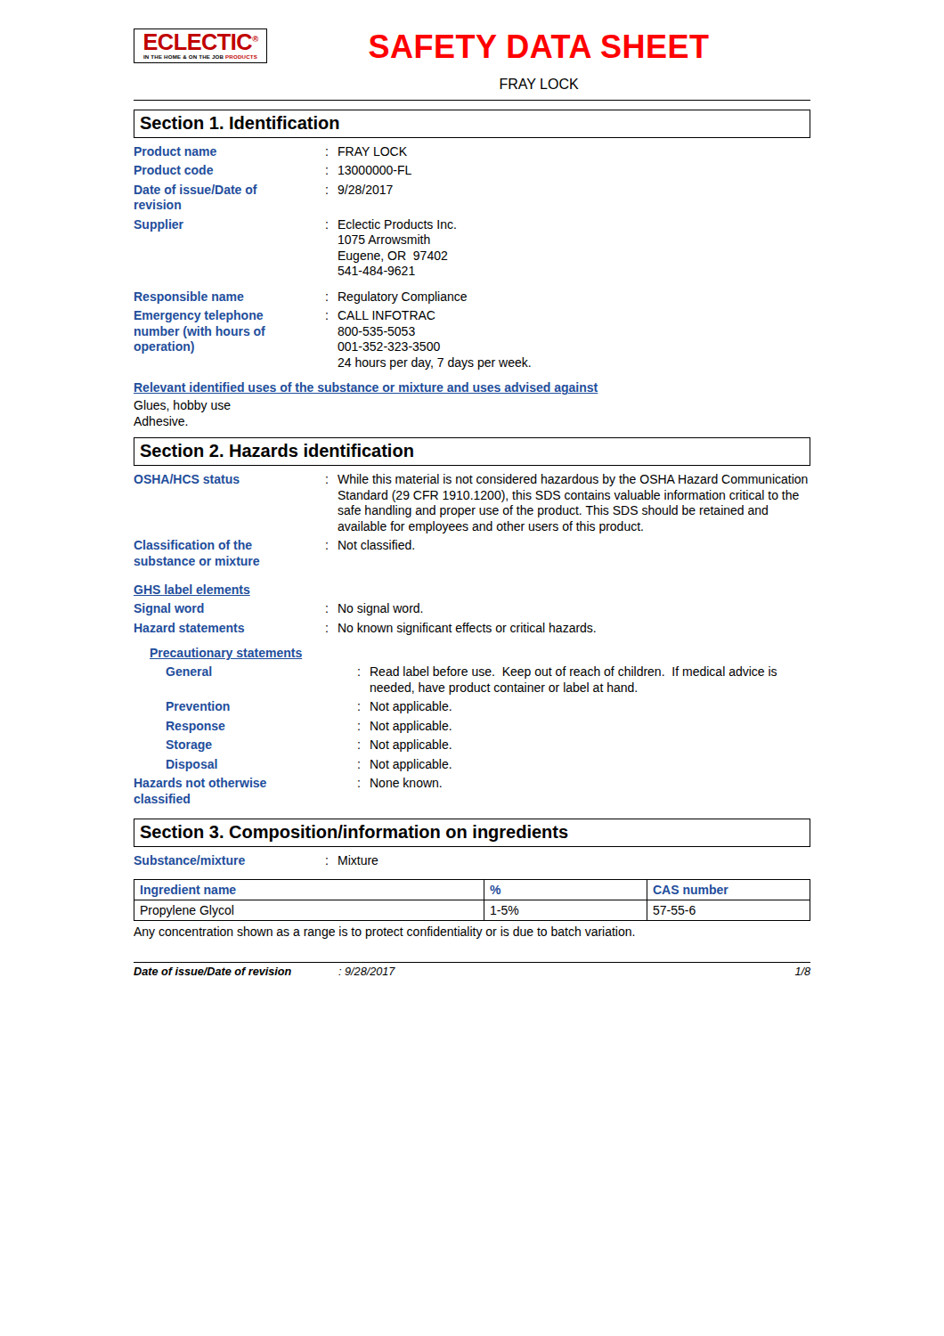ECLECTIC®
IN THE HOME & ON THE JOB PRODUCTS
SAFETY DATA SHEET
FRAY LOCK
Section 1. Identification
| Product name | : | FRAY LOCK |
| Product code | : | 13000000-FL |
| Date of issue/Date of revision | : | 9/28/2017 |
| Supplier | : | Eclectic Products Inc. 1075 Arrowsmith Eugene, OR 97402 541-484-9621 |
| Responsible name | : | Regulatory Compliance |
| Emergency telephone number (with hours of operation) | : | CALL INFOTRAC 800-535-5053 001-352-323-3500 24 hours per day, 7 days per week. |
Relevant identified uses of the substance or mixture and uses advised against
Glues, hobby use
Adhesive.
Section 2. Hazards identification
| OSHA/HCS status | : | While this material is not considered hazardous by the OSHA Hazard Communication Standard (29 CFR 1910.1200), this SDS contains valuable information critical to the safe handling and proper use of the product. This SDS should be retained and available for employees and other users of this product. |
| Classification of the substance or mixture | : | Not classified. |
GHS label elements
| Signal word | : | No signal word. |
| Hazard statements | : | No known significant effects or critical hazards. |
Precautionary statements
| General | : | Read label before use. Keep out of reach of children. If medical advice is needed, have product container or label at hand. |
| Prevention | : | Not applicable. |
| Response | : | Not applicable. |
| Storage | : | Not applicable. |
| Disposal | : | Not applicable. |
| Hazards not otherwise classified | : | None known. |
Section 3. Composition/information on ingredients
| Substance/mixture | : | Mixture |
| Ingredient name | % | CAS number |
| --- | --- | --- |
| Propylene Glycol | 1-5% | 57-55-6 |
Any concentration shown as a range is to protect confidentiality or is due to batch variation.
Date of issue/Date of revision
: 9/28/2017
1/8